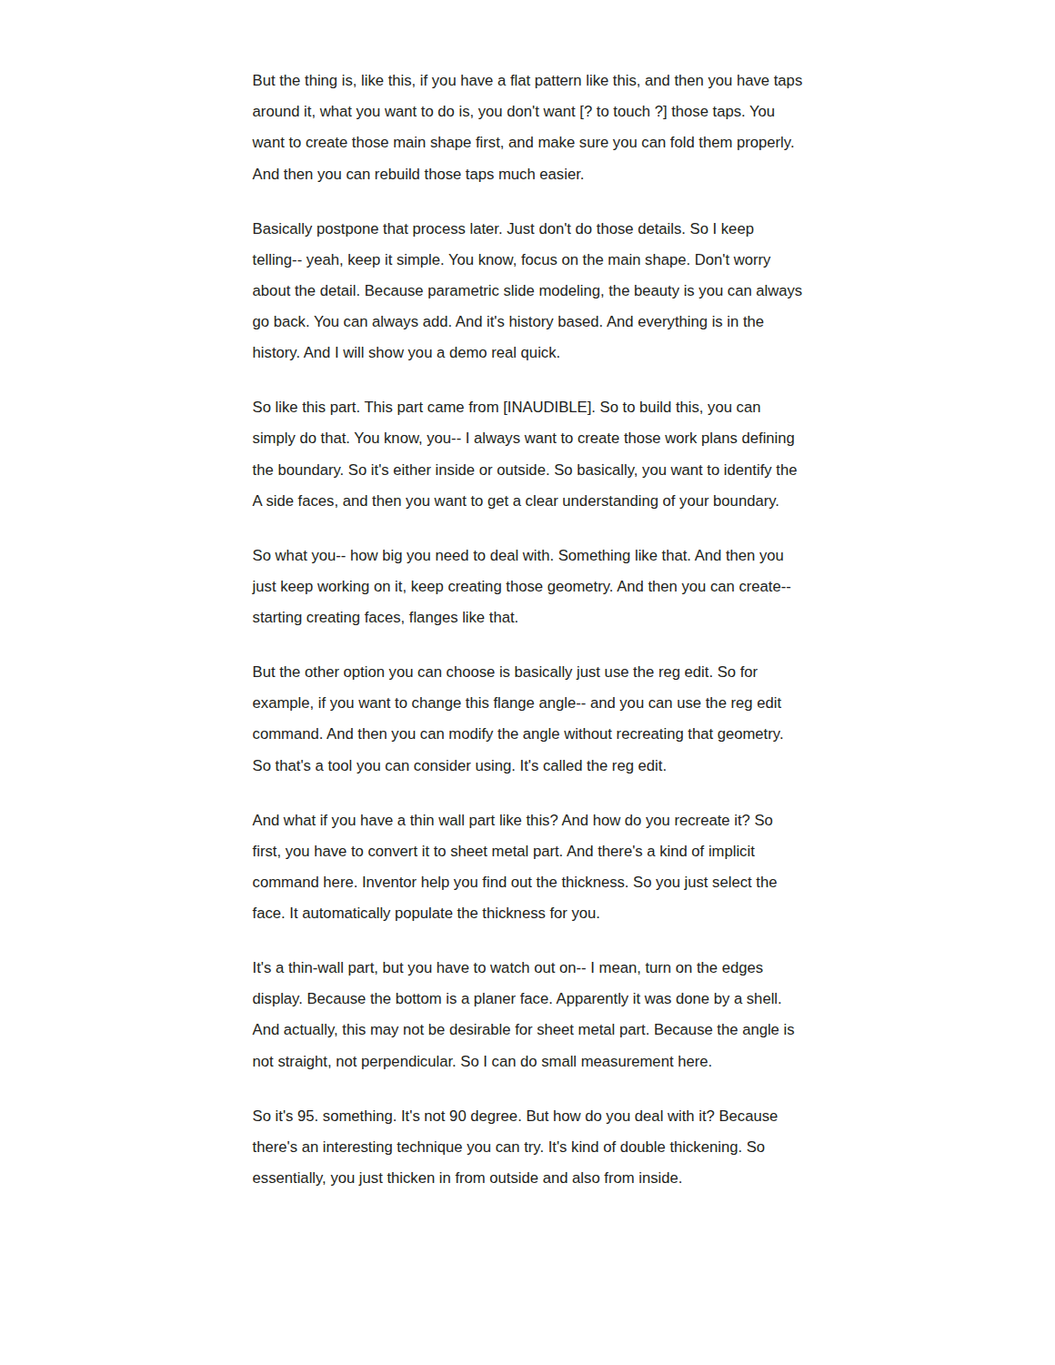But the thing is, like this, if you have a flat pattern like this, and then you have taps around it, what you want to do is, you don't want [? to touch ?] those taps. You want to create those main shape first, and make sure you can fold them properly. And then you can rebuild those taps much easier.
Basically postpone that process later. Just don't do those details. So I keep telling-- yeah, keep it simple. You know, focus on the main shape. Don't worry about the detail. Because parametric slide modeling, the beauty is you can always go back. You can always add. And it's history based. And everything is in the history. And I will show you a demo real quick.
So like this part. This part came from [INAUDIBLE]. So to build this, you can simply do that. You know, you-- I always want to create those work plans defining the boundary. So it's either inside or outside. So basically, you want to identify the A side faces, and then you want to get a clear understanding of your boundary.
So what you-- how big you need to deal with. Something like that. And then you just keep working on it, keep creating those geometry. And then you can create-- starting creating faces, flanges like that.
But the other option you can choose is basically just use the reg edit. So for example, if you want to change this flange angle-- and you can use the reg edit command. And then you can modify the angle without recreating that geometry. So that's a tool you can consider using. It's called the reg edit.
And what if you have a thin wall part like this? And how do you recreate it? So first, you have to convert it to sheet metal part. And there's a kind of implicit command here. Inventor help you find out the thickness. So you just select the face. It automatically populate the thickness for you.
It's a thin-wall part, but you have to watch out on-- I mean, turn on the edges display. Because the bottom is a planer face. Apparently it was done by a shell. And actually, this may not be desirable for sheet metal part. Because the angle is not straight, not perpendicular. So I can do small measurement here.
So it's 95. something. It's not 90 degree. But how do you deal with it? Because there's an interesting technique you can try. It's kind of double thickening. So essentially, you just thicken in from outside and also from inside.